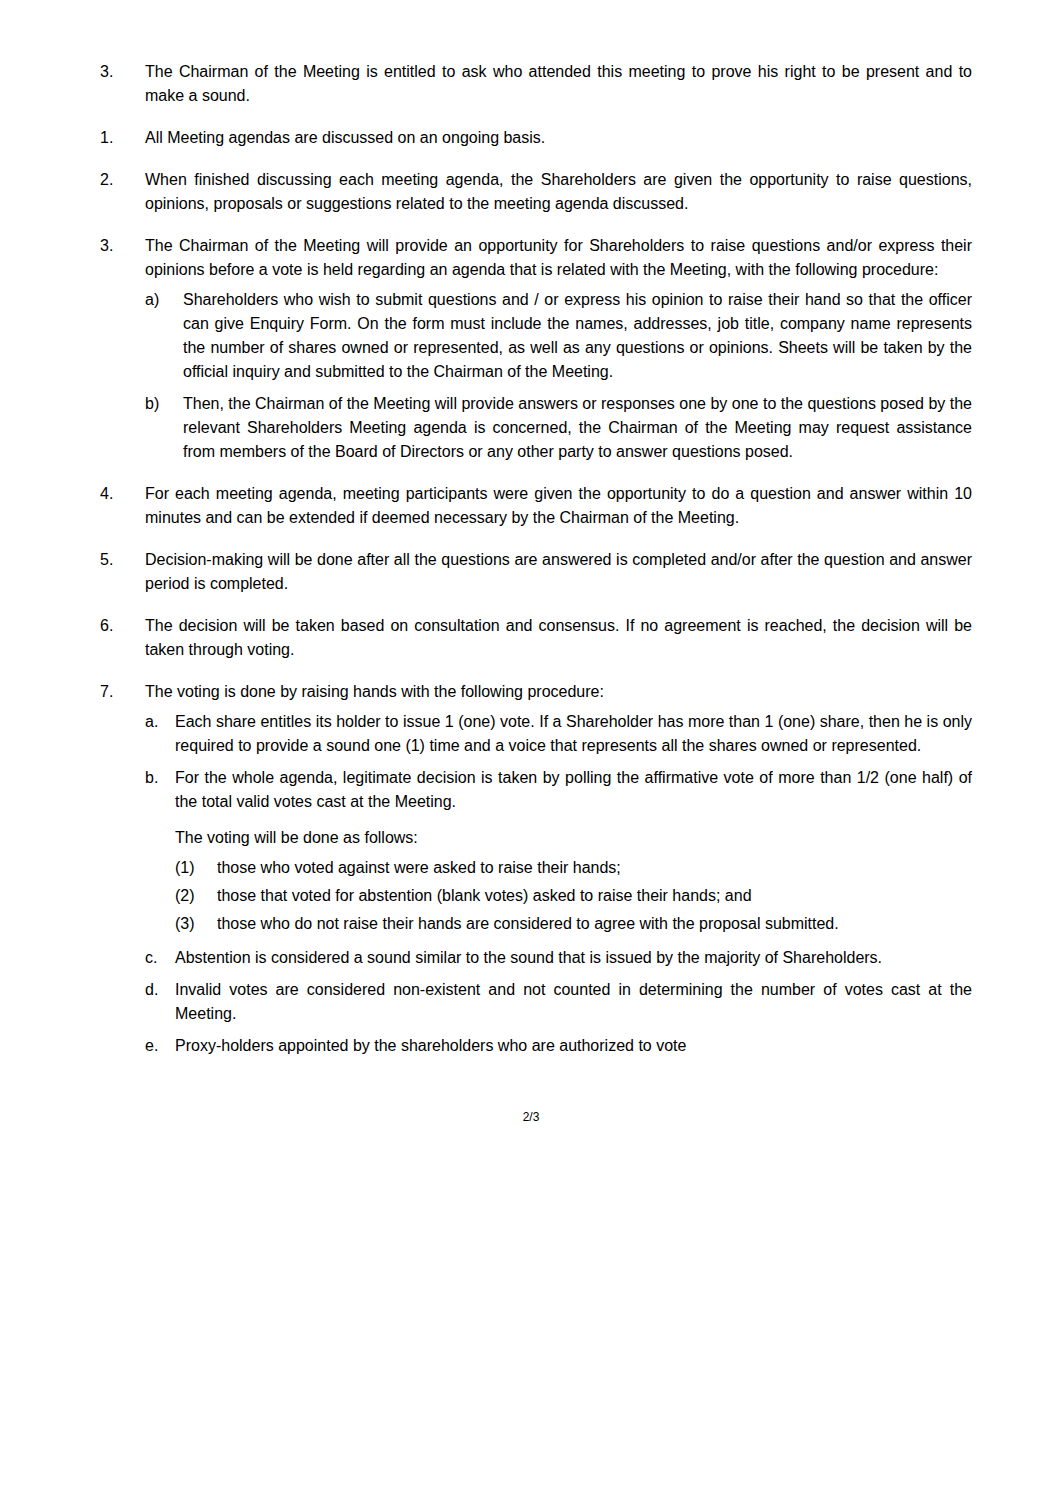The Chairman of the Meeting is entitled to ask who attended this meeting to prove his right to be present and to make a sound.
All Meeting agendas are discussed on an ongoing basis.
When finished discussing each meeting agenda, the Shareholders are given the opportunity to raise questions, opinions, proposals or suggestions related to the meeting agenda discussed.
The Chairman of the Meeting will provide an opportunity for Shareholders to raise questions and/or express their opinions before a vote is held regarding an agenda that is related with the Meeting, with the following procedure:
Shareholders who wish to submit questions and / or express his opinion to raise their hand so that the officer can give Enquiry Form. On the form must include the names, addresses, job title, company name represents the number of shares owned or represented, as well as any questions or opinions. Sheets will be taken by the official inquiry and submitted to the Chairman of the Meeting.
Then, the Chairman of the Meeting will provide answers or responses one by one to the questions posed by the relevant Shareholders Meeting agenda is concerned, the Chairman of the Meeting may request assistance from members of the Board of Directors or any other party to answer questions posed.
For each meeting agenda, meeting participants were given the opportunity to do a question and answer within 10 minutes and can be extended if deemed necessary by the Chairman of the Meeting.
Decision-making will be done after all the questions are answered is completed and/or after the question and answer period is completed.
The decision will be taken based on consultation and consensus. If no agreement is reached, the decision will be taken through voting.
The voting is done by raising hands with the following procedure:
Each share entitles its holder to issue 1 (one) vote. If a Shareholder has more than 1 (one) share, then he is only required to provide a sound one (1) time and a voice that represents all the shares owned or represented.
For the whole agenda, legitimate decision is taken by polling the affirmative vote of more than 1/2 (one half) of the total valid votes cast at the Meeting.
The voting will be done as follows:
those who voted against were asked to raise their hands;
those that voted for abstention (blank votes) asked to raise their hands; and
those who do not raise their hands are considered to agree with the proposal submitted.
Abstention is considered a sound similar to the sound that is issued by the majority of Shareholders.
Invalid votes are considered non-existent and not counted in determining the number of votes cast at the Meeting.
Proxy-holders appointed by the shareholders who are authorized to vote
2/3